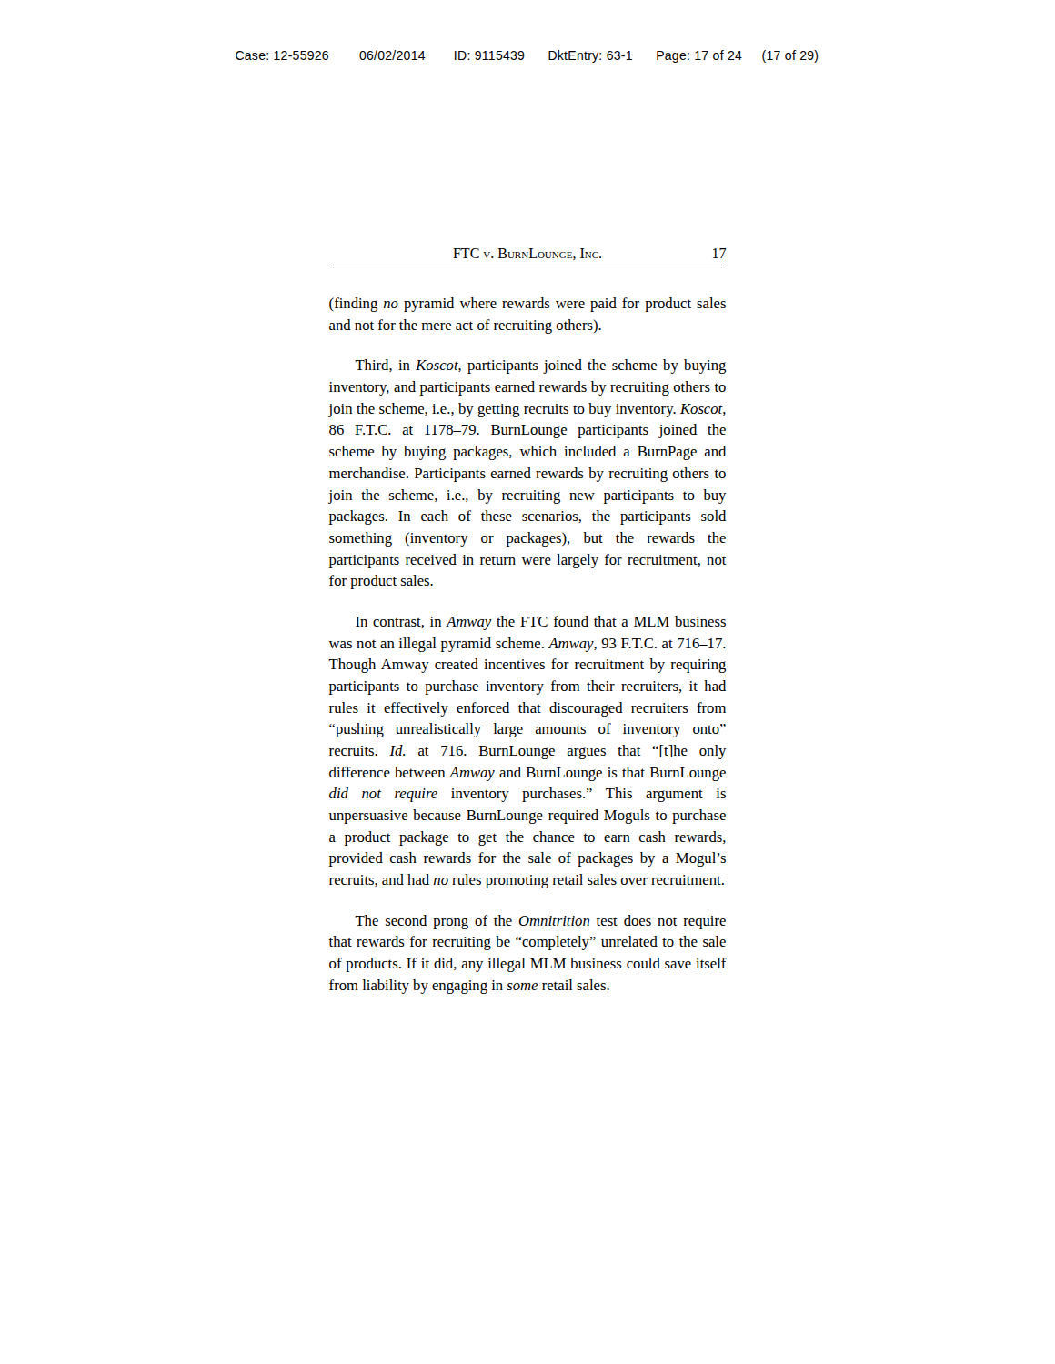Case: 12-55926 06/02/2014 ID: 9115439 DktEntry: 63-1 Page: 17 of 24 (17 of 29)
FTC v. BurnLounge, Inc. 17
(finding no pyramid where rewards were paid for product sales and not for the mere act of recruiting others).
Third, in Koscot, participants joined the scheme by buying inventory, and participants earned rewards by recruiting others to join the scheme, i.e., by getting recruits to buy inventory. Koscot, 86 F.T.C. at 1178–79. BurnLounge participants joined the scheme by buying packages, which included a BurnPage and merchandise. Participants earned rewards by recruiting others to join the scheme, i.e., by recruiting new participants to buy packages. In each of these scenarios, the participants sold something (inventory or packages), but the rewards the participants received in return were largely for recruitment, not for product sales.
In contrast, in Amway the FTC found that a MLM business was not an illegal pyramid scheme. Amway, 93 F.T.C. at 716–17. Though Amway created incentives for recruitment by requiring participants to purchase inventory from their recruiters, it had rules it effectively enforced that discouraged recruiters from “pushing unrealistically large amounts of inventory onto” recruits. Id. at 716. BurnLounge argues that “[t]he only difference between Amway and BurnLounge is that BurnLounge did not require inventory purchases.” This argument is unpersuasive because BurnLounge required Moguls to purchase a product package to get the chance to earn cash rewards, provided cash rewards for the sale of packages by a Mogul’s recruits, and had no rules promoting retail sales over recruitment.
The second prong of the Omnitrition test does not require that rewards for recruiting be “completely” unrelated to the sale of products. If it did, any illegal MLM business could save itself from liability by engaging in some retail sales.